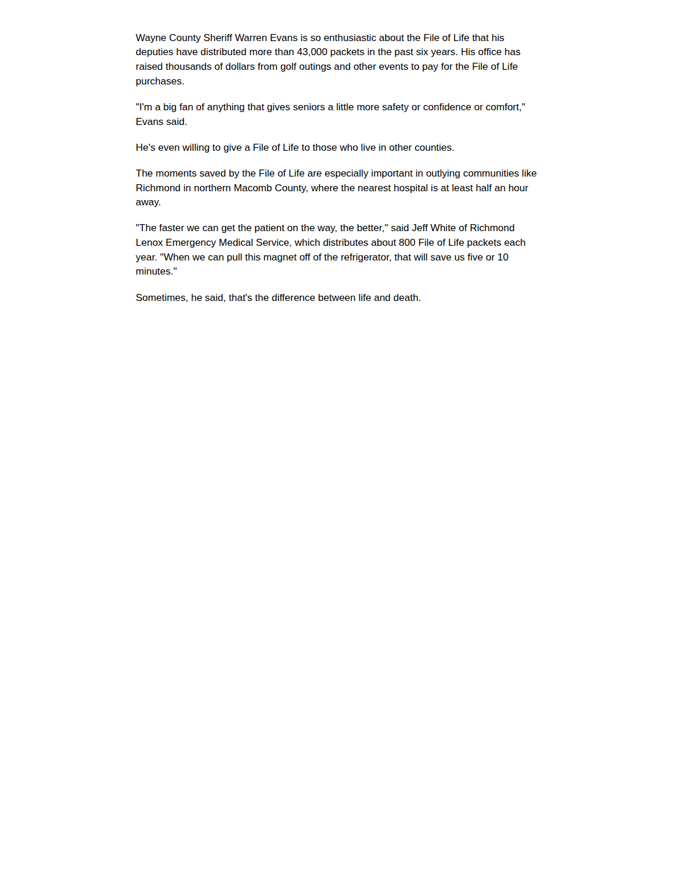Wayne County Sheriff Warren Evans is so enthusiastic about the File of Life that his deputies have distributed more than 43,000 packets in the past six years. His office has raised thousands of dollars from golf outings and other events to pay for the File of Life purchases.
"I'm a big fan of anything that gives seniors a little more safety or confidence or comfort," Evans said.
He's even willing to give a File of Life to those who live in other counties.
The moments saved by the File of Life are especially important in outlying communities like Richmond in northern Macomb County, where the nearest hospital is at least half an hour away.
"The faster we can get the patient on the way, the better," said Jeff White of Richmond Lenox Emergency Medical Service, which distributes about 800 File of Life packets each year. "When we can pull this magnet off of the refrigerator, that will save us five or 10 minutes."
Sometimes, he said, that's the difference between life and death.